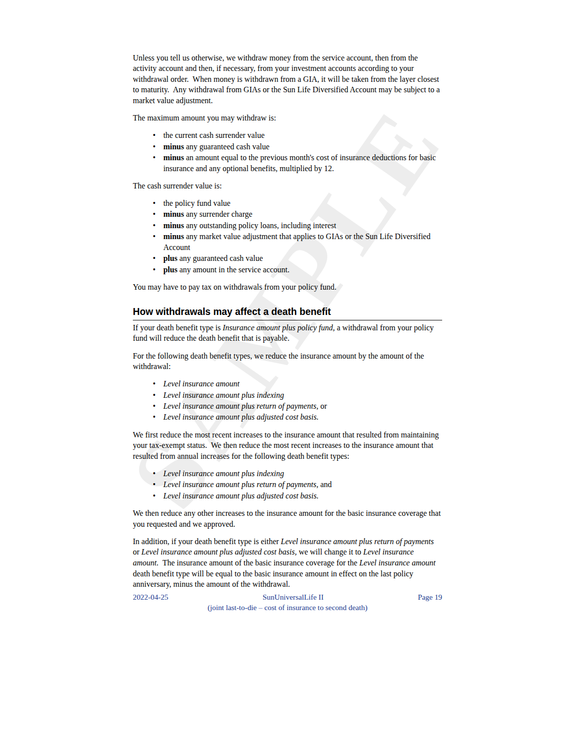SAMPLE
Unless you tell us otherwise, we withdraw money from the service account, then from the activity account and then, if necessary, from your investment accounts according to your withdrawal order. When money is withdrawn from a GIA, it will be taken from the layer closest to maturity. Any withdrawal from GIAs or the Sun Life Diversified Account may be subject to a market value adjustment.
The maximum amount you may withdraw is:
the current cash surrender value
minus any guaranteed cash value
minus an amount equal to the previous month's cost of insurance deductions for basic insurance and any optional benefits, multiplied by 12.
The cash surrender value is:
the policy fund value
minus any surrender charge
minus any outstanding policy loans, including interest
minus any market value adjustment that applies to GIAs or the Sun Life Diversified Account
plus any guaranteed cash value
plus any amount in the service account.
You may have to pay tax on withdrawals from your policy fund.
How withdrawals may affect a death benefit
If your death benefit type is Insurance amount plus policy fund, a withdrawal from your policy fund will reduce the death benefit that is payable.
For the following death benefit types, we reduce the insurance amount by the amount of the withdrawal:
Level insurance amount
Level insurance amount plus indexing
Level insurance amount plus return of payments, or
Level insurance amount plus adjusted cost basis.
We first reduce the most recent increases to the insurance amount that resulted from maintaining your tax-exempt status. We then reduce the most recent increases to the insurance amount that resulted from annual increases for the following death benefit types:
Level insurance amount plus indexing
Level insurance amount plus return of payments, and
Level insurance amount plus adjusted cost basis.
We then reduce any other increases to the insurance amount for the basic insurance coverage that you requested and we approved.
In addition, if your death benefit type is either Level insurance amount plus return of payments or Level insurance amount plus adjusted cost basis, we will change it to Level insurance amount. The insurance amount of the basic insurance coverage for the Level insurance amount death benefit type will be equal to the basic insurance amount in effect on the last policy anniversary, minus the amount of the withdrawal.
2022-04-25 SunUniversalLife II Page 19
(joint last-to-die – cost of insurance to second death)